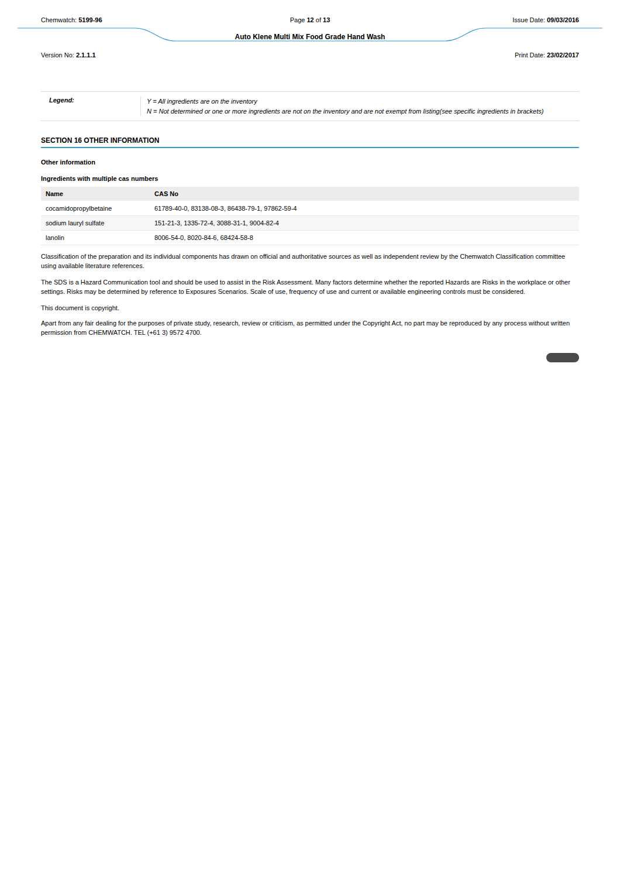Chemwatch: 5199-96
Page 12 of 13
Auto Klene Multi Mix Food Grade Hand Wash
Issue Date: 09/03/2016
Version No: 2.1.1.1
Print Date: 23/02/2017
Legend:
Y = All ingredients are on the inventory
N = Not determined or one or more ingredients are not on the inventory and are not exempt from listing(see specific ingredients in brackets)
SECTION 16 OTHER INFORMATION
Other information
Ingredients with multiple cas numbers
| Name | CAS No |
| --- | --- |
| cocamidopropylbetaine | 61789-40-0, 83138-08-3, 86438-79-1, 97862-59-4 |
| sodium lauryl sulfate | 151-21-3, 1335-72-4, 3088-31-1, 9004-82-4 |
| lanolin | 8006-54-0, 8020-84-6, 68424-58-8 |
Classification of the preparation and its individual components has drawn on official and authoritative sources as well as independent review by the Chemwatch Classification committee using available literature references.
The SDS is a Hazard Communication tool and should be used to assist in the Risk Assessment. Many factors determine whether the reported Hazards are Risks in the workplace or other settings. Risks may be determined by reference to Exposures Scenarios. Scale of use, frequency of use and current or available engineering controls must be considered.
This document is copyright.
Apart from any fair dealing for the purposes of private study, research, review or criticism, as permitted under the Copyright Act, no part may be reproduced by any process without written permission from CHEMWATCH. TEL (+61 3) 9572 4700.